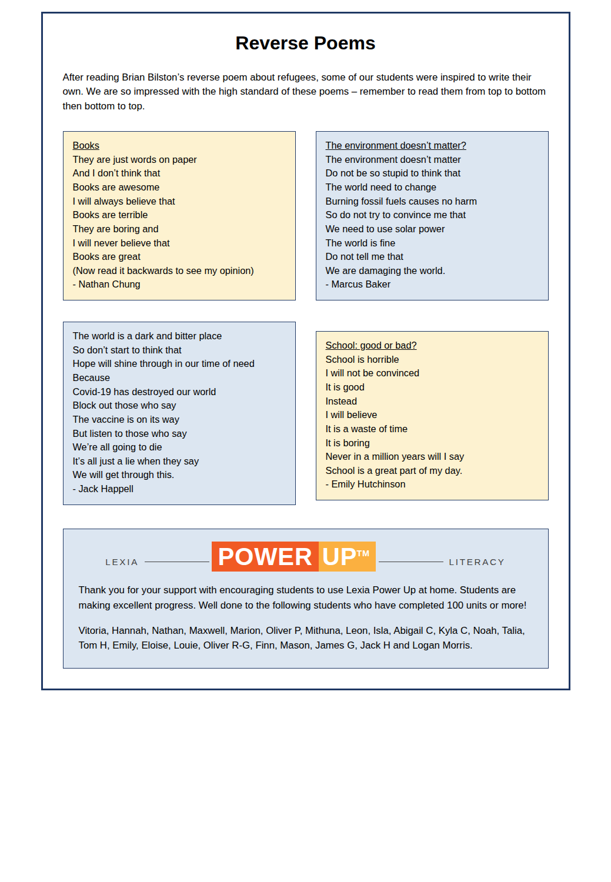Reverse Poems
After reading Brian Bilston’s reverse poem about refugees, some of our students were inspired to write their own. We are so impressed with the high standard of these poems – remember to read them from top to bottom then bottom to top.
Books
They are just words on paper
And I don’t think that
Books are awesome
I will always believe that
Books are terrible
They are boring and
I will never believe that
Books are great
(Now read it backwards to see my opinion)
- Nathan Chung
The environment doesn’t matter?
The environment doesn’t matter
Do not be so stupid to think that
The world need to change
Burning fossil fuels causes no harm
So do not try to convince me that
We need to use solar power
The world is fine
Do not tell me that
We are damaging the world.
- Marcus Baker
The world is a dark and bitter place
So don’t start to think that
Hope will shine through in our time of need
Because
Covid-19 has destroyed our world
Block out those who say
The vaccine is on its way
But listen to those who say
We’re all going to die
It’s all just a lie when they say
We will get through this.
- Jack Happell
School: good or bad?
School is horrible
I will not be convinced
It is good
Instead
I will believe
It is a waste of time
It is boring
Never in a million years will I say
School is a great part of my day.
- Emily Hutchinson
LEXIA
POWER UPTM
LITERACY
Thank you for your support with encouraging students to use Lexia Power Up at home. Students are making excellent progress. Well done to the following students who have completed 100 units or more!
Vitoria, Hannah, Nathan, Maxwell, Marion, Oliver P, Mithuna, Leon, Isla, Abigail C, Kyla C, Noah, Talia, Tom H, Emily, Eloise, Louie, Oliver R-G, Finn, Mason, James G, Jack H and Logan Morris.